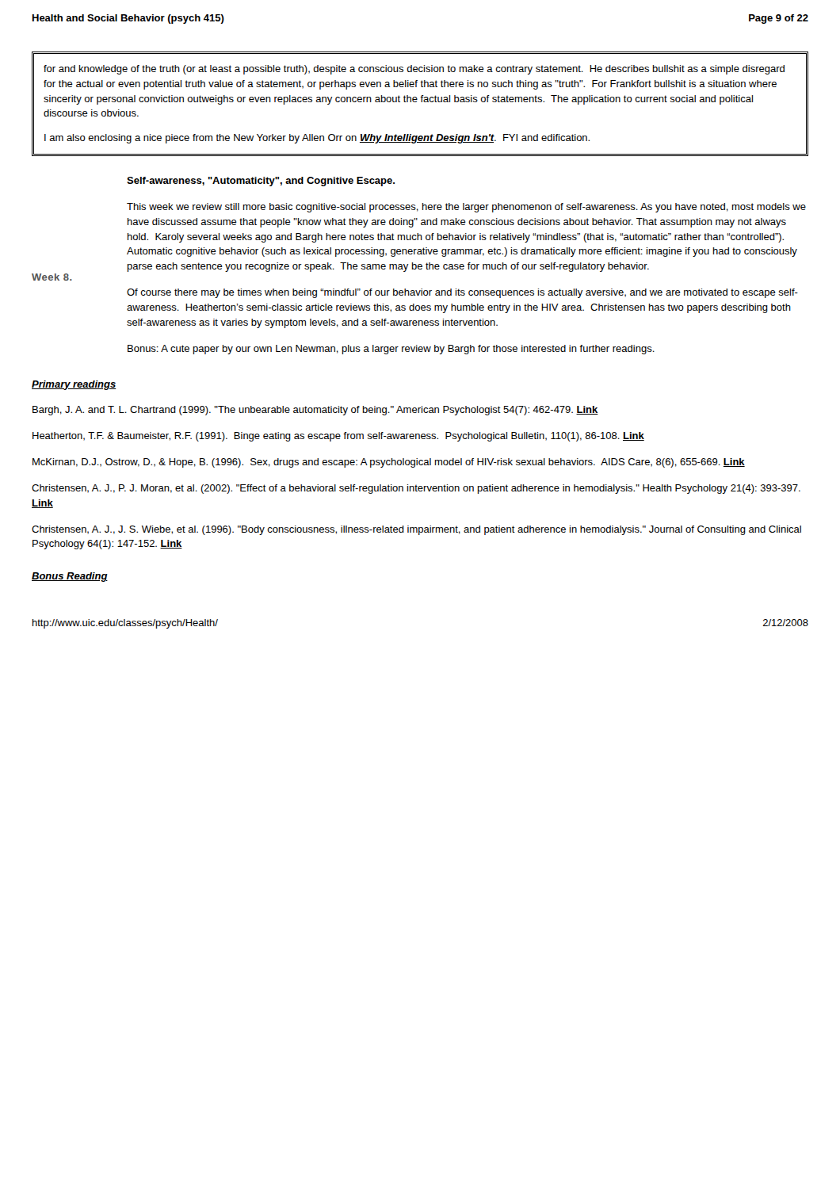Health and Social Behavior (psych 415)
Page 9 of 22
for and knowledge of the truth (or at least a possible truth), despite a conscious decision to make a contrary statement. He describes bullshit as a simple disregard for the actual or even potential truth value of a statement, or perhaps even a belief that there is no such thing as "truth". For Frankfort bullshit is a situation where sincerity or personal conviction outweighs or even replaces any concern about the factual basis of statements. The application to current social and political discourse is obvious.
I am also enclosing a nice piece from the New Yorker by Allen Orr on Why Intelligent Design Isn't. FYI and edification.
Self-awareness, "Automaticity", and Cognitive Escape.
Week 8.
This week we review still more basic cognitive-social processes, here the larger phenomenon of self-awareness. As you have noted, most models we have discussed assume that people "know what they are doing" and make conscious decisions about behavior. That assumption may not always hold. Karoly several weeks ago and Bargh here notes that much of behavior is relatively “mindless” (that is, “automatic” rather than “controlled”). Automatic cognitive behavior (such as lexical processing, generative grammar, etc.) is dramatically more efficient: imagine if you had to consciously parse each sentence you recognize or speak. The same may be the case for much of our self-regulatory behavior.
Of course there may be times when being “mindful” of our behavior and its consequences is actually aversive, and we are motivated to escape self-awareness. Heatherton’s semi-classic article reviews this, as does my humble entry in the HIV area. Christensen has two papers describing both self-awareness as it varies by symptom levels, and a self-awareness intervention.
Bonus: A cute paper by our own Len Newman, plus a larger review by Bargh for those interested in further readings.
Primary readings
Bargh, J. A. and T. L. Chartrand (1999). "The unbearable automaticity of being." American Psychologist 54(7): 462-479. Link
Heatherton, T.F. & Baumeister, R.F. (1991). Binge eating as escape from self-awareness. Psychological Bulletin, 110(1), 86-108. Link
McKirnan, D.J., Ostrow, D., & Hope, B. (1996). Sex, drugs and escape: A psychological model of HIV-risk sexual behaviors. AIDS Care, 8(6), 655-669. Link
Christensen, A. J., P. J. Moran, et al. (2002). "Effect of a behavioral self-regulation intervention on patient adherence in hemodialysis." Health Psychology 21(4): 393-397. Link
Christensen, A. J., J. S. Wiebe, et al. (1996). "Body consciousness, illness-related impairment, and patient adherence in hemodialysis." Journal of Consulting and Clinical Psychology 64(1): 147-152. Link
Bonus Reading
http://www.uic.edu/classes/psych/Health/
2/12/2008